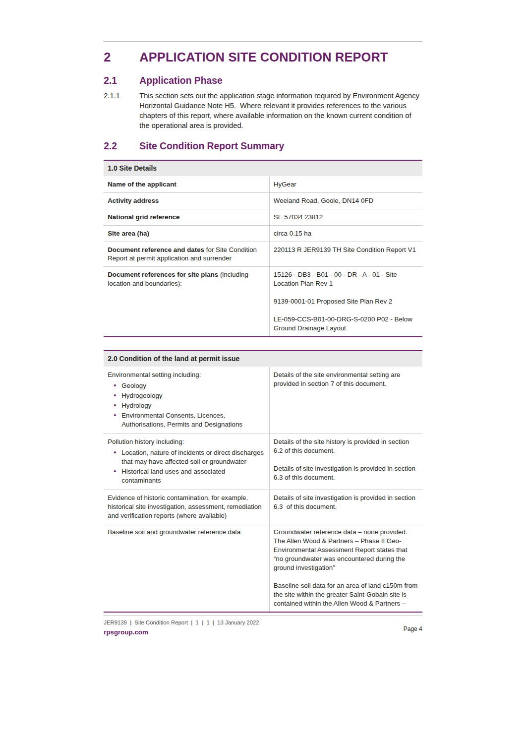2 APPLICATION SITE CONDITION REPORT
2.1 Application Phase
2.1.1 This section sets out the application stage information required by Environment Agency Horizontal Guidance Note H5. Where relevant it provides references to the various chapters of this report, where available information on the known current condition of the operational area is provided.
2.2 Site Condition Report Summary
| 1.0 Site Details |
| --- |
| Name of the applicant | HyGear |
| Activity address | Weeland Road, Goole, DN14 0FD |
| National grid reference | SE 57034 23812 |
| Site area (ha) | circa 0.15 ha |
| Document reference and dates for Site Condition Report at permit application and surrender | 220113 R JER9139 TH Site Condition Report V1 |
| Document references for site plans (including location and boundaries): | 15126 - DB3 - B01 - 00 - DR - A - 01 - Site Location Plan Rev 1 9139-0001-01 Proposed Site Plan Rev 2 LE-059-CCS-B01-00-DRG-S-0200 P02 - Below Ground Drainage Layout |
| 2.0 Condition of the land at permit issue |
| --- |
| Environmental setting including: Geology Hydrogeology Hydrology Environmental Consents, Licences, Authorisations, Permits and Designations | Details of the site environmental setting are provided in section 7 of this document. |
| Pollution history including: Location, nature of incidents or direct discharges that may have affected soil or groundwater Historical land uses and associated contaminants | Details of the site history is provided in section 6.2 of this document. Details of site investigation is provided in section 6.3 of this document. |
| Evidence of historic contamination, for example, historical site investigation, assessment, remediation and verification reports (where available) | Details of site investigation is provided in section 6.3 of this document. |
| Baseline soil and groundwater reference data | Groundwater reference data – none provided. The Allen Wood & Partners – Phase II Geo-Environmental Assessment Report states that “no groundwater was encountered during the ground investigation” Baseline soil data for an area of land c150m from the site within the greater Saint-Gobain site is contained within the Allen Wood & Partners – |
JER9139 | Site Condition Report | 1 | 1 | 13 January 2022 rpsgroup.com
Page 4